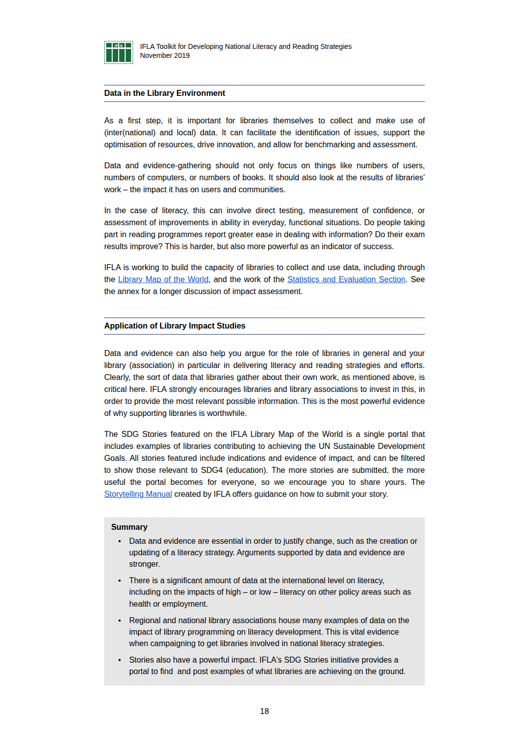IFLA
IFLA Toolkit for Developing National Literacy and Reading Strategies
November 2019
Data in the Library Environment
As a first step, it is important for libraries themselves to collect and make use of (inter(national) and local) data. It can facilitate the identification of issues, support the optimisation of resources, drive innovation, and allow for benchmarking and assessment.
Data and evidence-gathering should not only focus on things like numbers of users, numbers of computers, or numbers of books. It should also look at the results of libraries' work – the impact it has on users and communities.
In the case of literacy, this can involve direct testing, measurement of confidence, or assessment of improvements in ability in everyday, functional situations. Do people taking part in reading programmes report greater ease in dealing with information? Do their exam results improve? This is harder, but also more powerful as an indicator of success.
IFLA is working to build the capacity of libraries to collect and use data, including through the Library Map of the World, and the work of the Statistics and Evaluation Section. See the annex for a longer discussion of impact assessment.
Application of Library Impact Studies
Data and evidence can also help you argue for the role of libraries in general and your library (association) in particular in delivering literacy and reading strategies and efforts. Clearly, the sort of data that libraries gather about their own work, as mentioned above, is critical here. IFLA strongly encourages libraries and library associations to invest in this, in order to provide the most relevant possible information. This is the most powerful evidence of why supporting libraries is worthwhile.
The SDG Stories featured on the IFLA Library Map of the World is a single portal that includes examples of libraries contributing to achieving the UN Sustainable Development Goals. All stories featured include indications and evidence of impact, and can be filtered to show those relevant to SDG4 (education). The more stories are submitted, the more useful the portal becomes for everyone, so we encourage you to share yours. The Storytelling Manual created by IFLA offers guidance on how to submit your story.
Summary
Data and evidence are essential in order to justify change, such as the creation or updating of a literacy strategy. Arguments supported by data and evidence are stronger.
There is a significant amount of data at the international level on literacy, including on the impacts of high – or low – literacy on other policy areas such as health or employment.
Regional and national library associations house many examples of data on the impact of library programming on literacy development. This is vital evidence when campaigning to get libraries involved in national literacy strategies.
Stories also have a powerful impact. IFLA's SDG Stories initiative provides a portal to find and post examples of what libraries are achieving on the ground.
18